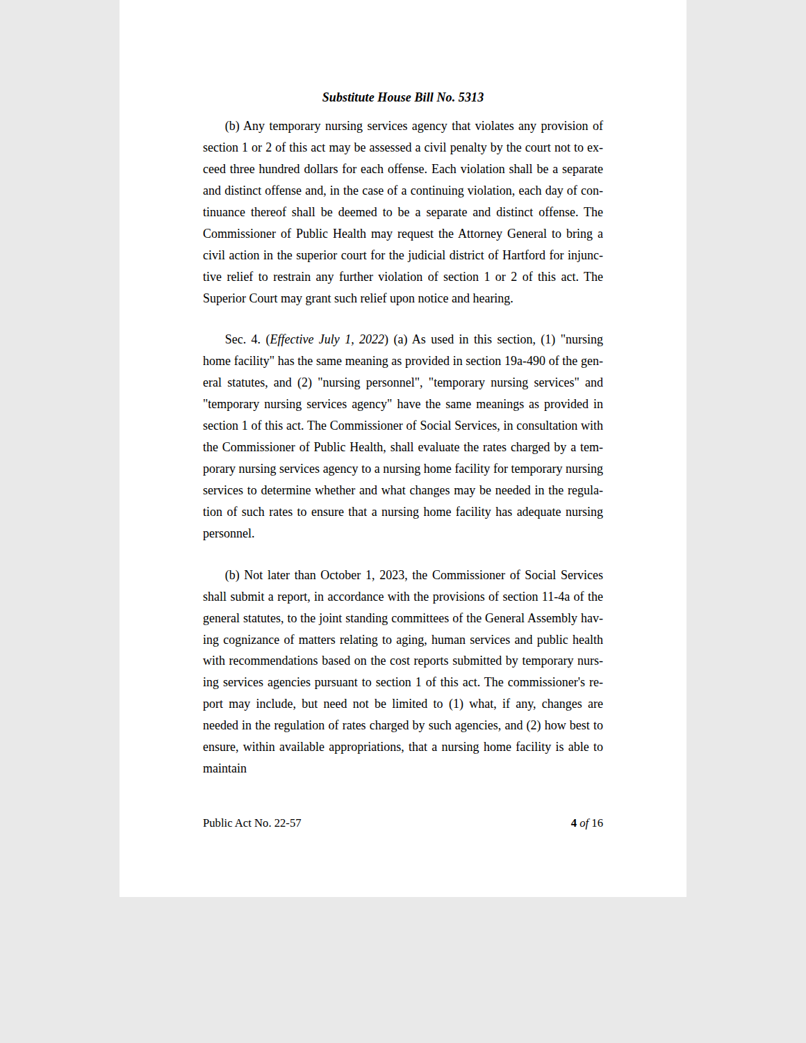Substitute House Bill No. 5313
(b) Any temporary nursing services agency that violates any provision of section 1 or 2 of this act may be assessed a civil penalty by the court not to exceed three hundred dollars for each offense. Each violation shall be a separate and distinct offense and, in the case of a continuing violation, each day of continuance thereof shall be deemed to be a separate and distinct offense. The Commissioner of Public Health may request the Attorney General to bring a civil action in the superior court for the judicial district of Hartford for injunctive relief to restrain any further violation of section 1 or 2 of this act. The Superior Court may grant such relief upon notice and hearing.
Sec. 4. (Effective July 1, 2022) (a) As used in this section, (1) "nursing home facility" has the same meaning as provided in section 19a-490 of the general statutes, and (2) "nursing personnel", "temporary nursing services" and "temporary nursing services agency" have the same meanings as provided in section 1 of this act. The Commissioner of Social Services, in consultation with the Commissioner of Public Health, shall evaluate the rates charged by a temporary nursing services agency to a nursing home facility for temporary nursing services to determine whether and what changes may be needed in the regulation of such rates to ensure that a nursing home facility has adequate nursing personnel.
(b) Not later than October 1, 2023, the Commissioner of Social Services shall submit a report, in accordance with the provisions of section 11-4a of the general statutes, to the joint standing committees of the General Assembly having cognizance of matters relating to aging, human services and public health with recommendations based on the cost reports submitted by temporary nursing services agencies pursuant to section 1 of this act. The commissioner's report may include, but need not be limited to (1) what, if any, changes are needed in the regulation of rates charged by such agencies, and (2) how best to ensure, within available appropriations, that a nursing home facility is able to maintain
Public Act No. 22-57 4 of 16